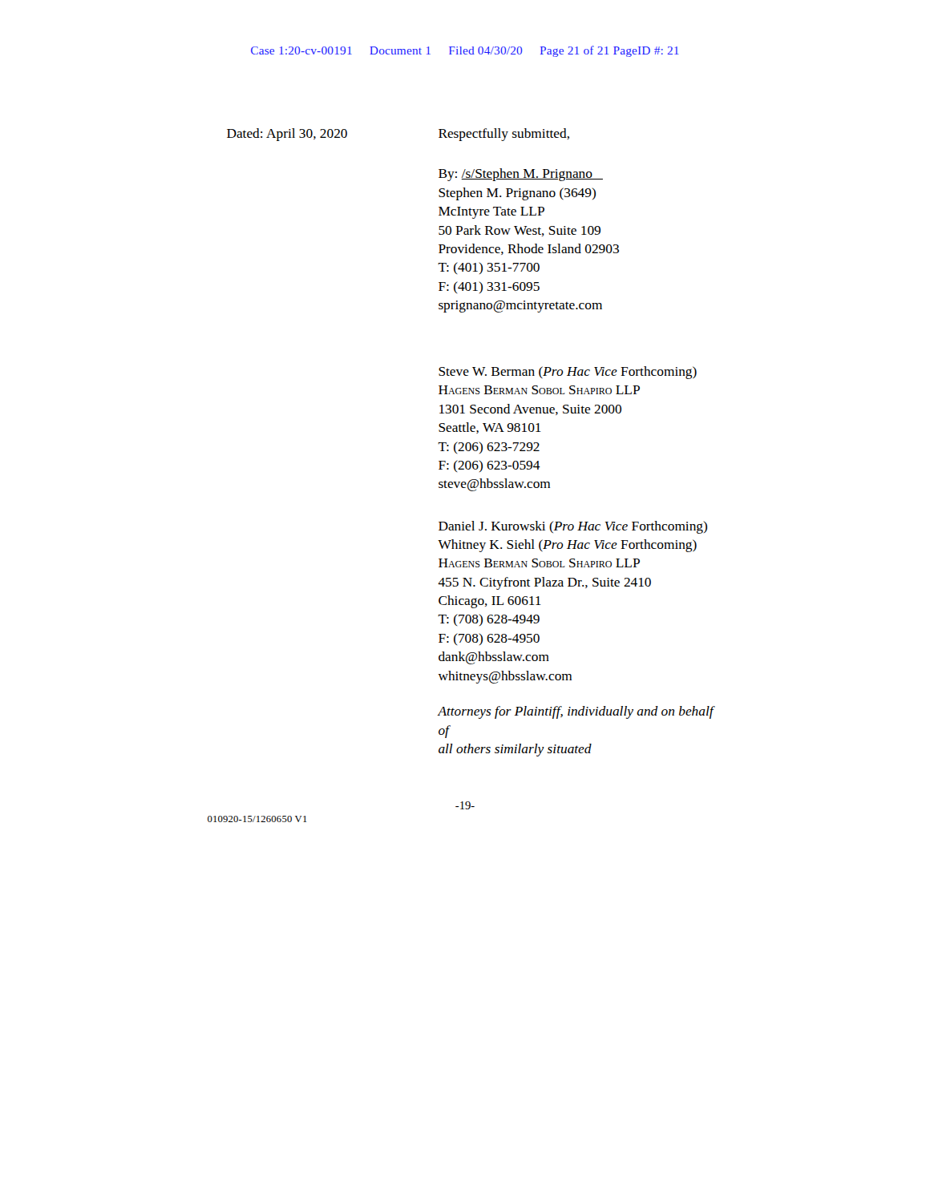Case 1:20-cv-00191 Document 1 Filed 04/30/20 Page 21 of 21 PageID #: 21
Dated: April 30, 2020
Respectfully submitted,
By: /s/Stephen M. Prignano
Stephen M. Prignano (3649)
McIntyre Tate LLP
50 Park Row West, Suite 109
Providence, Rhode Island 02903
T: (401) 351-7700
F: (401) 331-6095
sprignano@mcintyretate.com
Steve W. Berman (Pro Hac Vice Forthcoming)
Hagens Berman Sobol Shapiro LLP
1301 Second Avenue, Suite 2000
Seattle, WA 98101
T: (206) 623-7292
F: (206) 623-0594
steve@hbsslaw.com
Daniel J. Kurowski (Pro Hac Vice Forthcoming)
Whitney K. Siehl (Pro Hac Vice Forthcoming)
Hagens Berman Sobol Shapiro LLP
455 N. Cityfront Plaza Dr., Suite 2410
Chicago, IL 60611
T: (708) 628-4949
F: (708) 628-4950
dank@hbsslaw.com
whitneys@hbsslaw.com
Attorneys for Plaintiff, individually and on behalf of
all others similarly situated
-19-
010920-15/1260650 V1